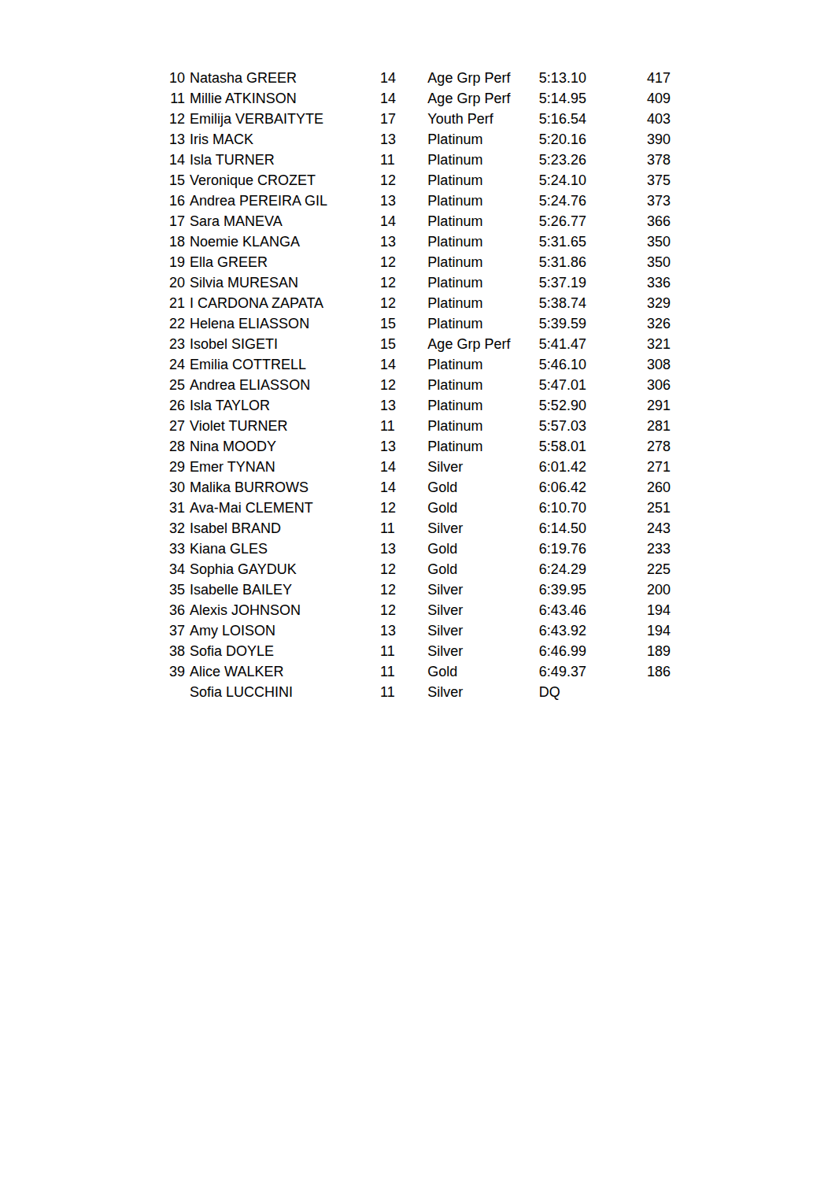| 10 | Natasha GREER | 14 | Age Grp Perf | 5:13.10 | 417 |
| 11 | Millie ATKINSON | 14 | Age Grp Perf | 5:14.95 | 409 |
| 12 | Emilija VERBAITYTE | 17 | Youth Perf | 5:16.54 | 403 |
| 13 | Iris MACK | 13 | Platinum | 5:20.16 | 390 |
| 14 | Isla TURNER | 11 | Platinum | 5:23.26 | 378 |
| 15 | Veronique CROZET | 12 | Platinum | 5:24.10 | 375 |
| 16 | Andrea PEREIRA GIL | 13 | Platinum | 5:24.76 | 373 |
| 17 | Sara MANEVA | 14 | Platinum | 5:26.77 | 366 |
| 18 | Noemie KLANGA | 13 | Platinum | 5:31.65 | 350 |
| 19 | Ella GREER | 12 | Platinum | 5:31.86 | 350 |
| 20 | Silvia MURESAN | 12 | Platinum | 5:37.19 | 336 |
| 21 | I CARDONA ZAPATA | 12 | Platinum | 5:38.74 | 329 |
| 22 | Helena ELIASSON | 15 | Platinum | 5:39.59 | 326 |
| 23 | Isobel SIGETI | 15 | Age Grp Perf | 5:41.47 | 321 |
| 24 | Emilia COTTRELL | 14 | Platinum | 5:46.10 | 308 |
| 25 | Andrea ELIASSON | 12 | Platinum | 5:47.01 | 306 |
| 26 | Isla TAYLOR | 13 | Platinum | 5:52.90 | 291 |
| 27 | Violet TURNER | 11 | Platinum | 5:57.03 | 281 |
| 28 | Nina MOODY | 13 | Platinum | 5:58.01 | 278 |
| 29 | Emer TYNAN | 14 | Silver | 6:01.42 | 271 |
| 30 | Malika BURROWS | 14 | Gold | 6:06.42 | 260 |
| 31 | Ava-Mai CLEMENT | 12 | Gold | 6:10.70 | 251 |
| 32 | Isabel BRAND | 11 | Silver | 6:14.50 | 243 |
| 33 | Kiana GLES | 13 | Gold | 6:19.76 | 233 |
| 34 | Sophia GAYDUK | 12 | Gold | 6:24.29 | 225 |
| 35 | Isabelle BAILEY | 12 | Silver | 6:39.95 | 200 |
| 36 | Alexis JOHNSON | 12 | Silver | 6:43.46 | 194 |
| 37 | Amy LOISON | 13 | Silver | 6:43.92 | 194 |
| 38 | Sofia DOYLE | 11 | Silver | 6:46.99 | 189 |
| 39 | Alice WALKER | 11 | Gold | 6:49.37 | 186 |
| | Sofia LUCCHINI | 11 | Silver | DQ | |